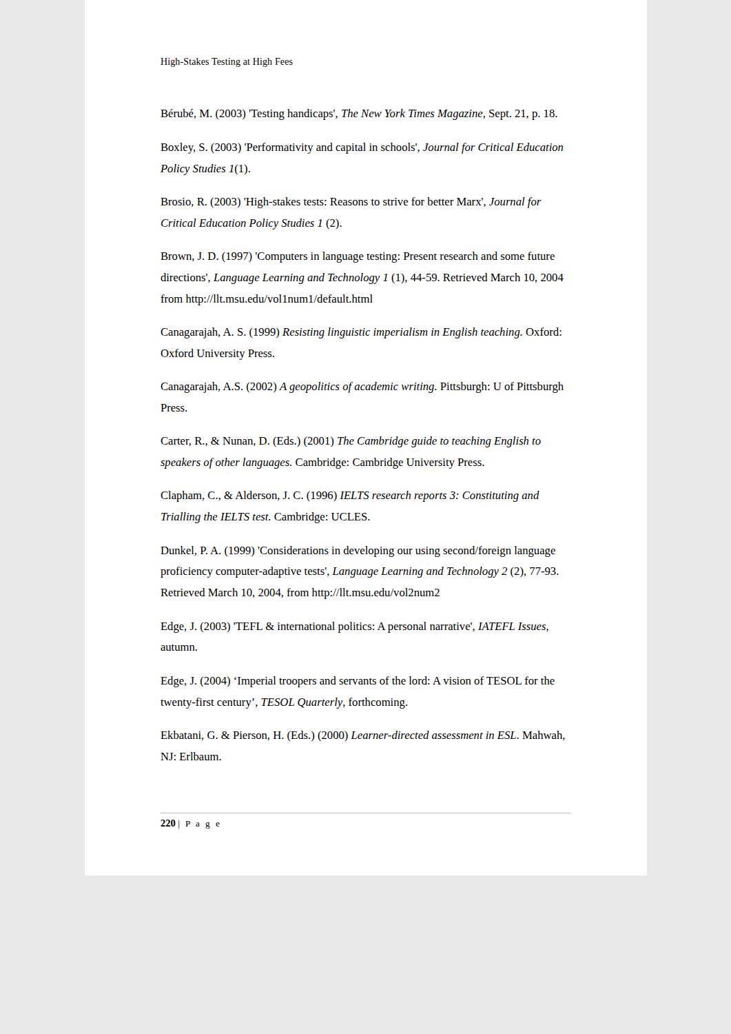High-Stakes Testing at High Fees
Bérubé, M. (2003) 'Testing handicaps', The New York Times Magazine, Sept. 21, p. 18.
Boxley, S. (2003) 'Performativity and capital in schools', Journal for Critical Education Policy Studies 1(1).
Brosio, R. (2003) 'High-stakes tests: Reasons to strive for better Marx', Journal for Critical Education Policy Studies 1 (2).
Brown, J. D. (1997) 'Computers in language testing: Present research and some future directions', Language Learning and Technology 1 (1), 44-59. Retrieved March 10, 2004 from http://llt.msu.edu/vol1num1/default.html
Canagarajah, A. S. (1999) Resisting linguistic imperialism in English teaching. Oxford: Oxford University Press.
Canagarajah, A.S. (2002) A geopolitics of academic writing. Pittsburgh: U of Pittsburgh Press.
Carter, R., & Nunan, D. (Eds.) (2001) The Cambridge guide to teaching English to speakers of other languages. Cambridge: Cambridge University Press.
Clapham, C., & Alderson, J. C. (1996) IELTS research reports 3: Constituting and Trialling the IELTS test. Cambridge: UCLES.
Dunkel, P. A. (1999) 'Considerations in developing our using second/foreign language proficiency computer-adaptive tests', Language Learning and Technology 2 (2), 77-93. Retrieved March 10, 2004, from http://llt.msu.edu/vol2num2
Edge, J. (2003) 'TEFL & international politics: A personal narrative', IATEFL Issues, autumn.
Edge, J. (2004) ‘Imperial troopers and servants of the lord: A vision of TESOL for the twenty-first century’, TESOL Quarterly, forthcoming.
Ekbatani, G. & Pierson, H. (Eds.) (2000) Learner-directed assessment in ESL. Mahwah, NJ: Erlbaum.
220 | P a g e